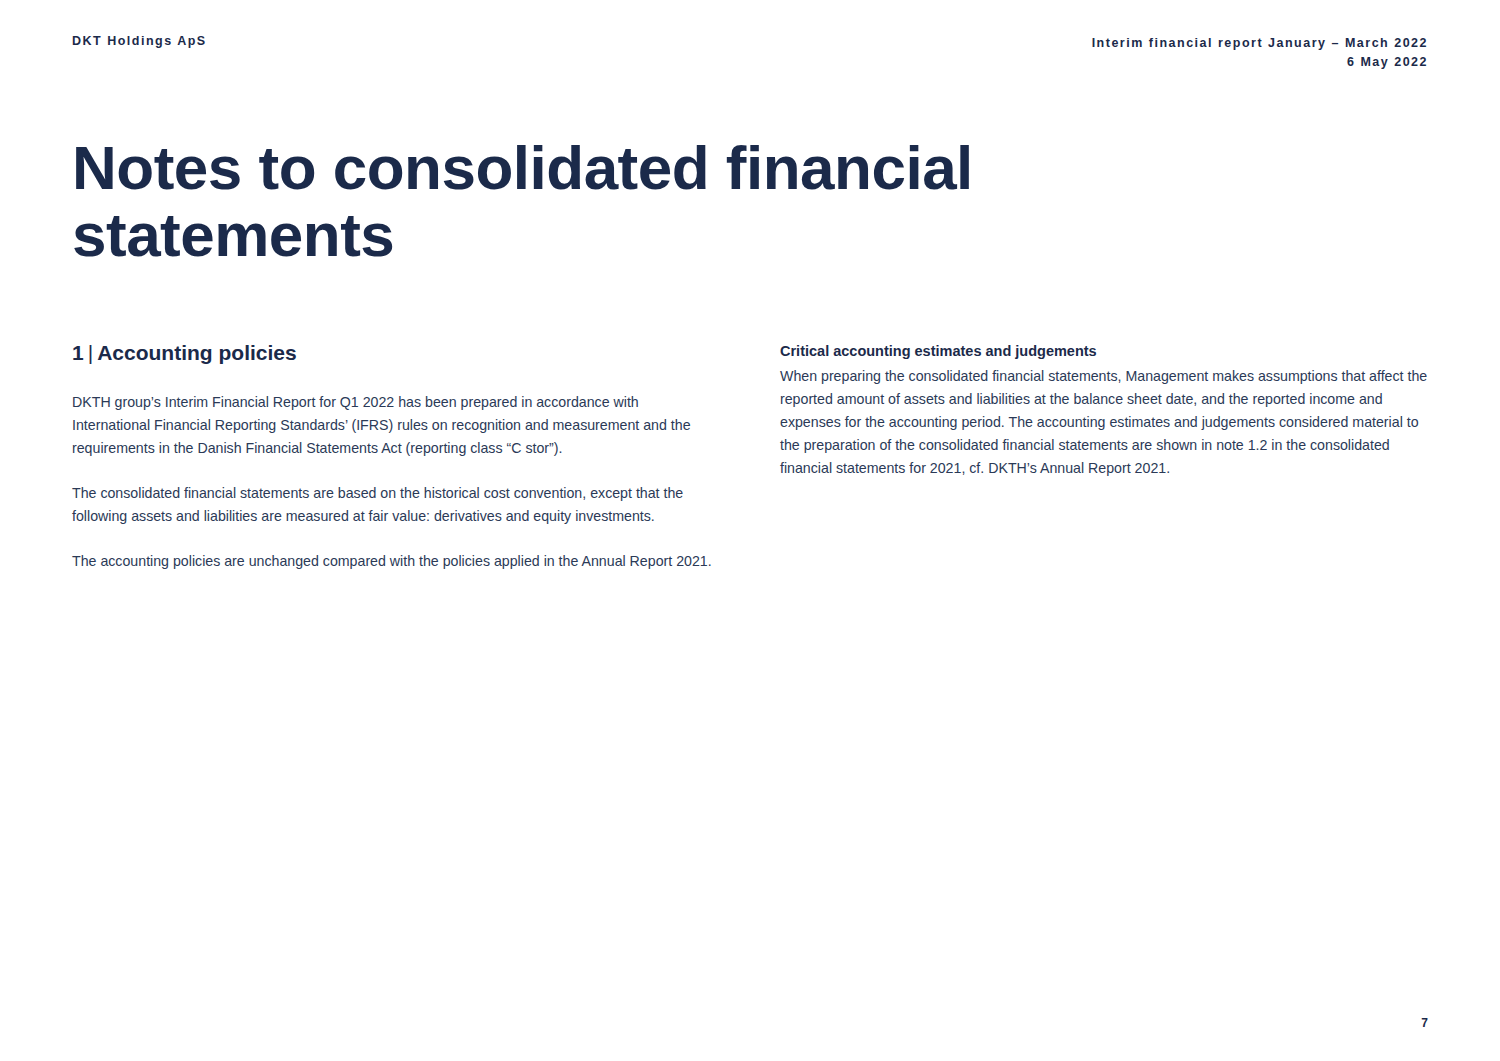DKT Holdings ApS
Interim financial report January – March 2022
6 May 2022
Notes to consolidated financial
statements
1|Accounting policies
DKTH group’s Interim Financial Report for Q1 2022 has been prepared in accordance with International Financial Reporting Standards’ (IFRS) rules on recognition and measurement and the requirements in the Danish Financial Statements Act (reporting class “C stor”).
The consolidated financial statements are based on the historical cost convention, except that the following assets and liabilities are measured at fair value: derivatives and equity investments.
The accounting policies are unchanged compared with the policies applied in the Annual Report 2021.
Critical accounting estimates and judgements
When preparing the consolidated financial statements, Management makes assumptions that affect the reported amount of assets and liabilities at the balance sheet date, and the reported income and expenses for the accounting period. The accounting estimates and judgements considered material to the preparation of the consolidated financial statements are shown in note 1.2 in the consolidated financial statements for 2021, cf. DKTH’s Annual Report 2021.
7